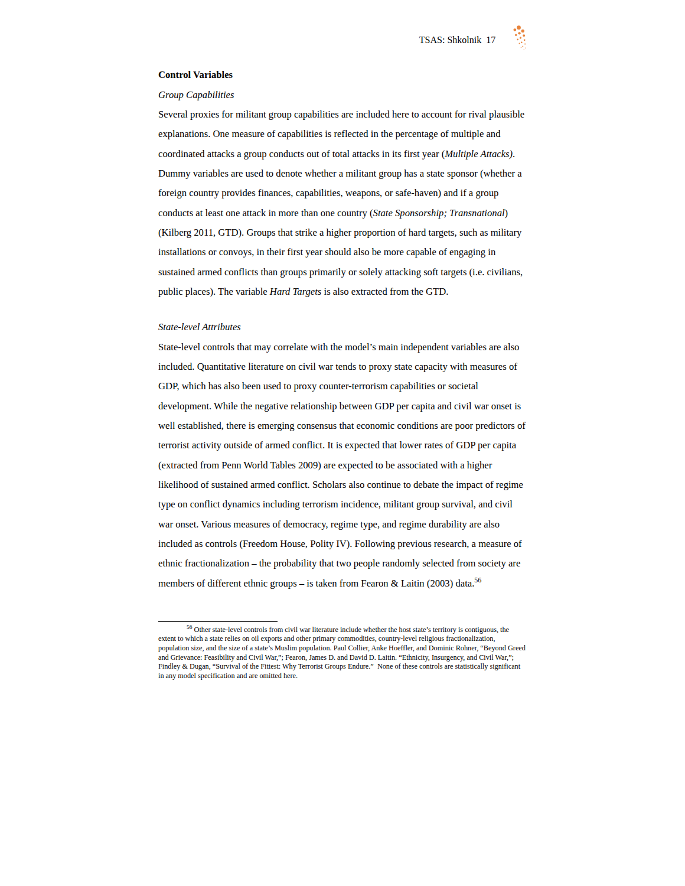TSAS: Shkolnik 17
Control Variables
Group Capabilities
Several proxies for militant group capabilities are included here to account for rival plausible explanations. One measure of capabilities is reflected in the percentage of multiple and coordinated attacks a group conducts out of total attacks in its first year (Multiple Attacks). Dummy variables are used to denote whether a militant group has a state sponsor (whether a foreign country provides finances, capabilities, weapons, or safe-haven) and if a group conducts at least one attack in more than one country (State Sponsorship; Transnational) (Kilberg 2011, GTD). Groups that strike a higher proportion of hard targets, such as military installations or convoys, in their first year should also be more capable of engaging in sustained armed conflicts than groups primarily or solely attacking soft targets (i.e. civilians, public places). The variable Hard Targets is also extracted from the GTD.
State-level Attributes
State-level controls that may correlate with the model’s main independent variables are also included. Quantitative literature on civil war tends to proxy state capacity with measures of GDP, which has also been used to proxy counter-terrorism capabilities or societal development. While the negative relationship between GDP per capita and civil war onset is well established, there is emerging consensus that economic conditions are poor predictors of terrorist activity outside of armed conflict. It is expected that lower rates of GDP per capita (extracted from Penn World Tables 2009) are expected to be associated with a higher likelihood of sustained armed conflict. Scholars also continue to debate the impact of regime type on conflict dynamics including terrorism incidence, militant group survival, and civil war onset. Various measures of democracy, regime type, and regime durability are also included as controls (Freedom House, Polity IV). Following previous research, a measure of ethnic fractionalization – the probability that two people randomly selected from society are members of different ethnic groups – is taken from Fearon & Laitin (2003) data.56
56 Other state-level controls from civil war literature include whether the host state’s territory is contiguous, the extent to which a state relies on oil exports and other primary commodities, country-level religious fractionalization, population size, and the size of a state’s Muslim population. Paul Collier, Anke Hoeffler, and Dominic Rohner, “Beyond Greed and Grievance: Feasibility and Civil War,”; Fearon, James D. and David D. Laitin. “Ethnicity, Insurgency, and Civil War,”; Findley & Dugan, “Survival of the Fittest: Why Terrorist Groups Endure.” None of these controls are statistically significant in any model specification and are omitted here.